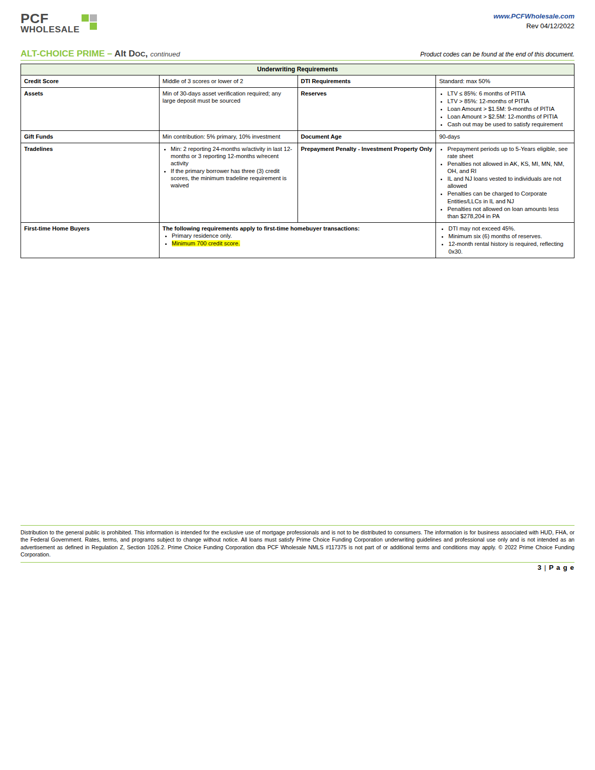PCF WHOLESALE
www. PCFWholesale.com
Rev 04/12/2022
ALT-CHOICE PRIME – Alt DOC, continued
Product codes can be found at the end of this document.
| Underwriting Requirements |
| --- |
| Credit Score | Middle of 3 scores or lower of 2 | DTI Requirements | Standard: max 50% |
| Assets | Min of 30-days asset verification required; any large deposit must be sourced | Reserves | LTV ≤ 85%: 6 months of PITIA LTV > 85%: 12-months of PITIA Loan Amount > $1.5M: 9-months of PITIA Loan Amount > $2.5M: 12-months of PITIA Cash out may be used to satisfy requirement |
| Gift Funds | Min contribution: 5% primary, 10% investment | Document Age | 90-days |
| Tradelines | Min: 2 reporting 24-months w/activity in last 12- months or 3 reporting 12-months w/recent activity If the primary borrower has three (3) credit scores, the minimum tradeline requirement is waived | Prepayment Penalty - Investment Property Only | Prepayment periods up to 5-Years eligible, see rate sheet Penalties not allowed in AK, KS, MI, MN, NM, OH, and RI IL and NJ loans vested to individuals are not allowed Penalties can be charged to Corporate Entities/LLCs in IL and NJ Penalties not allowed on loan amounts less than $278,204 in PA |
| First-time Home Buyers | The following requirements apply to first-time homebuyer transactions: Primary residence only. Minimum 700 credit score. | DTI may not exceed 45%. Minimum six (6) months of reserves. 12-month rental history is required, reflecting 0x30. |
Distribution to the general public is prohibited. This information is intended for the exclusive use of mortgage professionals and is not to be distributed to consumers. The information is for business associated with HUD, FHA, or the Federal Government. Rates, terms, and programs subject to change without notice. All loans must satisfy Prime Choice Funding Corporation underwriting guidelines and professional use only and is not intended as an advertisement as defined in Regulation Z, Section 1026.2. Prime Choice Funding Corporation dba PCF Wholesale NMLS #117375 is not part of or additional terms and conditions may apply. © 2022 Prime Choice Funding Corporation.
3 | P a g e